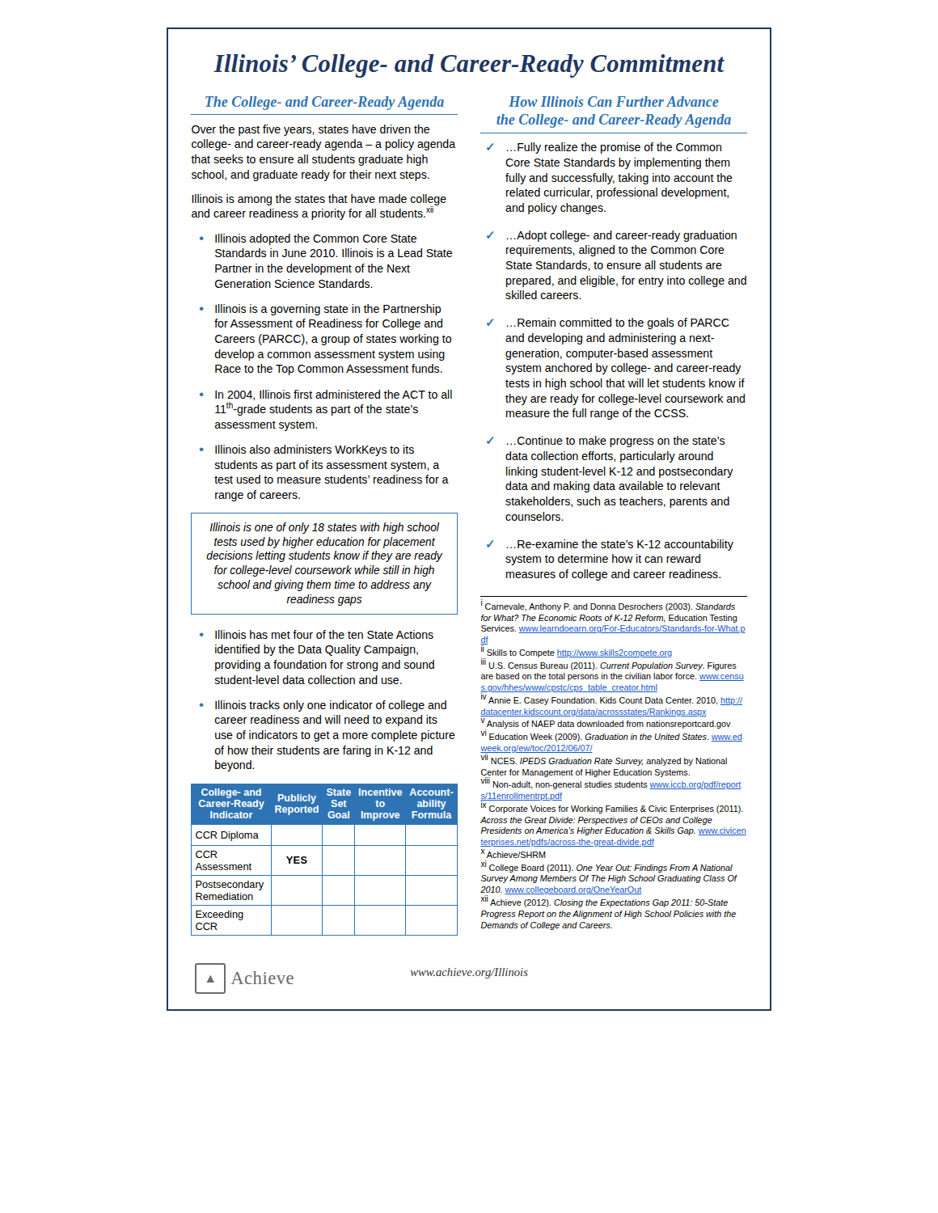Illinois’ College- and Career-Ready Commitment
The College- and Career-Ready Agenda
Over the past five years, states have driven the college- and career-ready agenda – a policy agenda that seeks to ensure all students graduate high school, and graduate ready for their next steps.
Illinois is among the states that have made college and career readiness a priority for all students.xii
Illinois adopted the Common Core State Standards in June 2010. Illinois is a Lead State Partner in the development of the Next Generation Science Standards.
Illinois is a governing state in the Partnership for Assessment of Readiness for College and Careers (PARCC), a group of states working to develop a common assessment system using Race to the Top Common Assessment funds.
In 2004, Illinois first administered the ACT to all 11th-grade students as part of the state’s assessment system.
Illinois also administers WorkKeys to its students as part of its assessment system, a test used to measure students’ readiness for a range of careers.
Illinois is one of only 18 states with high school tests used by higher education for placement decisions letting students know if they are ready for college-level coursework while still in high school and giving them time to address any readiness gaps
Illinois has met four of the ten State Actions identified by the Data Quality Campaign, providing a foundation for strong and sound student-level data collection and use.
Illinois tracks only one indicator of college and career readiness and will need to expand its use of indicators to get a more complete picture of how their students are faring in K-12 and beyond.
| College- and Career-Ready Indicator | Publicly Reported | State Set Goal | Incentive to Improve | Account-ability Formula |
| --- | --- | --- | --- | --- |
| CCR Diploma | | | | |
| CCR Assessment | YES | | | |
| Postsecondary Remediation | | | | |
| Exceeding CCR | | | | |
How Illinois Can Further Advance
the College- and Career-Ready Agenda
…Fully realize the promise of the Common Core State Standards by implementing them fully and successfully, taking into account the related curricular, professional development, and policy changes.
…Adopt college- and career-ready graduation requirements, aligned to the Common Core State Standards, to ensure all students are prepared, and eligible, for entry into college and skilled careers.
…Remain committed to the goals of PARCC and developing and administering a next-generation, computer-based assessment system anchored by college- and career-ready tests in high school that will let students know if they are ready for college-level coursework and measure the full range of the CCSS.
…Continue to make progress on the state’s data collection efforts, particularly around linking student-level K-12 and postsecondary data and making data available to relevant stakeholders, such as teachers, parents and counselors.
…Re-examine the state’s K-12 accountability system to determine how it can reward measures of college and career readiness.
i Carnevale, Anthony P. and Donna Desrochers (2003). Standards for What? The Economic Roots of K-12 Reform, Education Testing Services. www.learndoearn.org/For-Educators/Standards-for-What.pdf
ii Skills to Compete http://www.skills2compete.org
iii U.S. Census Bureau (2011). Current Population Survey. Figures are based on the total persons in the civilian labor force. www.census.gov/hhes/www/cpstc/cps_table_creator.html
iv Annie E. Casey Foundation. Kids Count Data Center. 2010, http://datacenter.kidscount.org/data/acrossstates/Rankings.aspx
v Analysis of NAEP data downloaded from nationsreportcard.gov
vi Education Week (2009). Graduation in the United States. www.edweek.org/ew/toc/2012/06/07/
vii NCES. IPEDS Graduation Rate Survey, analyzed by National Center for Management of Higher Education Systems.
viii Non-adult, non-general studies students www.iccb.org/pdf/reports/11enrollmentrpt.pdf
ix Corporate Voices for Working Families & Civic Enterprises (2011). Across the Great Divide: Perspectives of CEOs and College Presidents on America’s Higher Education & Skills Gap. www.civicenterprises.net/pdfs/across-the-great-divide.pdf
x Achieve/SHRM
xi College Board (2011). One Year Out: Findings From A National Survey Among Members Of The High School Graduating Class Of 2010. www.collegeboard.org/OneYearOut
xii Achieve (2012). Closing the Expectations Gap 2011: 50-State Progress Report on the Alignment of High School Policies with the Demands of College and Careers.
▲
Achieve
www.achieve.org/Illinois